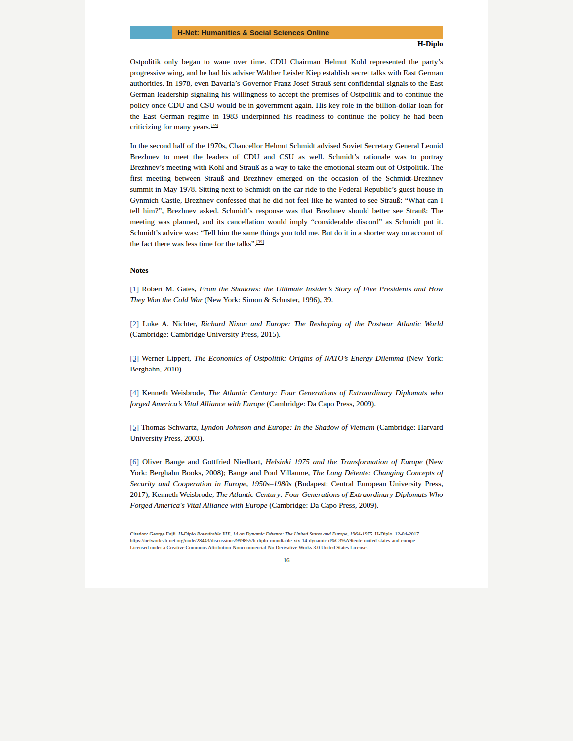H-Net: Humanities & Social Sciences Online
H-Diplo
Ostpolitik only began to wane over time. CDU Chairman Helmut Kohl represented the party’s progressive wing, and he had his adviser Walther Leisler Kiep establish secret talks with East German authorities. In 1978, even Bavaria’s Governor Franz Josef Strauß sent confidential signals to the East German leadership signaling his willingness to accept the premises of Ostpolitik and to continue the policy once CDU and CSU would be in government again. His key role in the billion-dollar loan for the East German regime in 1983 underpinned his readiness to continue the policy he had been criticizing for many years.[38]
In the second half of the 1970s, Chancellor Helmut Schmidt advised Soviet Secretary General Leonid Brezhnev to meet the leaders of CDU and CSU as well. Schmidt’s rationale was to portray Brezhnev’s meeting with Kohl and Strauß as a way to take the emotional steam out of Ostpolitik. The first meeting between Strauß and Brezhnev emerged on the occasion of the Schmidt-Brezhnev summit in May 1978. Sitting next to Schmidt on the car ride to the Federal Republic’s guest house in Gynmich Castle, Brezhnev confessed that he did not feel like he wanted to see Strauß: “What can I tell him?”, Brezhnev asked. Schmidt’s response was that Brezhnev should better see Strauß: The meeting was planned, and its cancellation would imply “considerable discord” as Schmidt put it. Schmidt’s advice was: “Tell him the same things you told me. But do it in a shorter way on account of the fact there was less time for the talks”.[39]
Notes
[1] Robert M. Gates, From the Shadows: the Ultimate Insider’s Story of Five Presidents and How They Won the Cold War (New York: Simon & Schuster, 1996), 39.
[2] Luke A. Nichter, Richard Nixon and Europe: The Reshaping of the Postwar Atlantic World (Cambridge: Cambridge University Press, 2015).
[3] Werner Lippert, The Economics of Ostpolitik: Origins of NATO’s Energy Dilemma (New York: Berghahn, 2010).
[4] Kenneth Weisbrode, The Atlantic Century: Four Generations of Extraordinary Diplomats who forged America’s Vital Alliance with Europe (Cambridge: Da Capo Press, 2009).
[5] Thomas Schwartz, Lyndon Johnson and Europe: In the Shadow of Vietnam (Cambridge: Harvard University Press, 2003).
[6] Oliver Bange and Gottfried Niedhart, Helsinki 1975 and the Transformation of Europe (New York: Berghahn Books, 2008); Bange and Poul Villaume, The Long Détente: Changing Concepts of Security and Cooperation in Europe, 1950s–1980s (Budapest: Central European University Press, 2017); Kenneth Weisbrode, The Atlantic Century: Four Generations of Extraordinary Diplomats Who Forged America's Vital Alliance with Europe (Cambridge: Da Capo Press, 2009).
Citation: George Fujii. H-Diplo Roundtable XIX, 14 on Dynamic Détente: The United States and Europe, 1964-1975. H-Diplo. 12-04-2017.
https://networks.h-net.org/node/28443/discussions/999855/h-diplo-roundtable-xix-14-dynamic-d%C3%A9tente-united-states-and-europe
Licensed under a Creative Commons Attribution-Noncommercial-No Derivative Works 3.0 United States License.
16